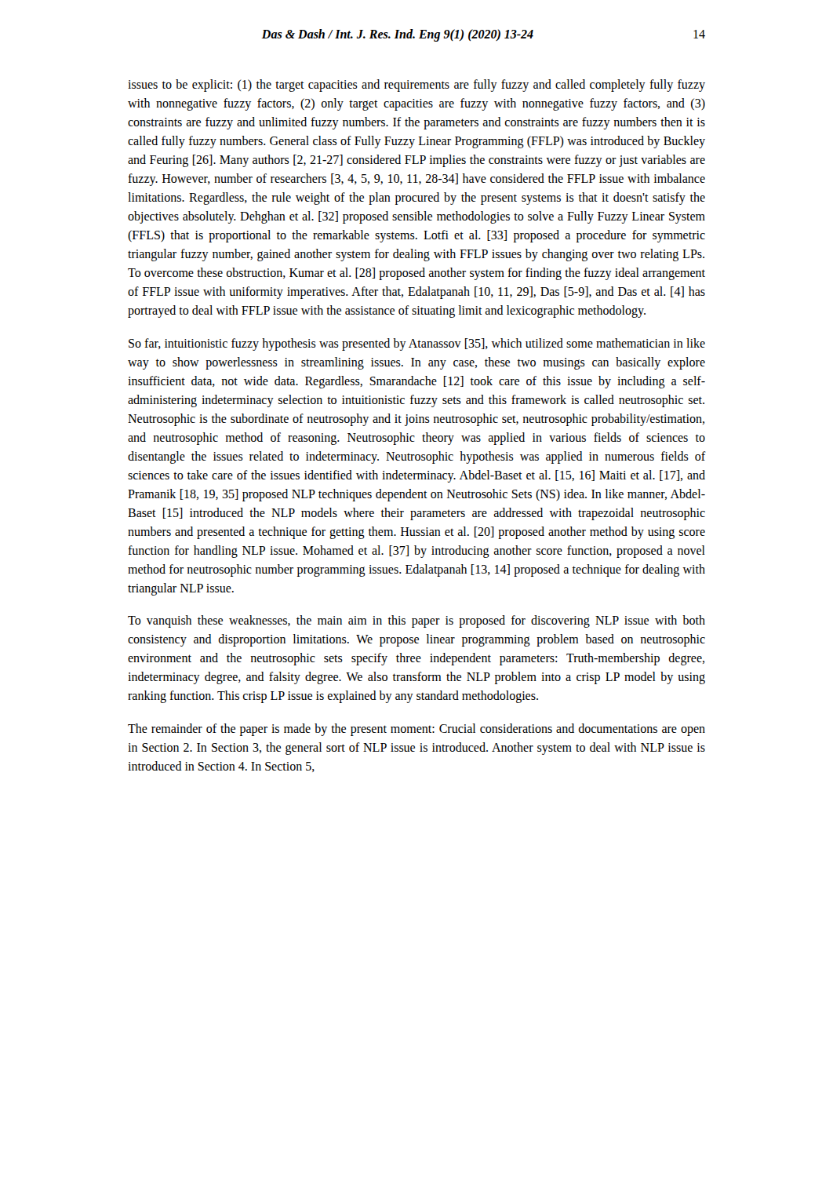Das & Dash / Int. J. Res. Ind. Eng 9(1) (2020) 13-24
14
issues to be explicit: (1) the target capacities and requirements are fully fuzzy and called completely fully fuzzy with nonnegative fuzzy factors, (2) only target capacities are fuzzy with nonnegative fuzzy factors, and (3) constraints are fuzzy and unlimited fuzzy numbers. If the parameters and constraints are fuzzy numbers then it is called fully fuzzy numbers. General class of Fully Fuzzy Linear Programming (FFLP) was introduced by Buckley and Feuring [26]. Many authors [2, 21-27] considered FLP implies the constraints were fuzzy or just variables are fuzzy. However, number of researchers [3, 4, 5, 9, 10, 11, 28-34] have considered the FFLP issue with imbalance limitations. Regardless, the rule weight of the plan procured by the present systems is that it doesn't satisfy the objectives absolutely. Dehghan et al. [32] proposed sensible methodologies to solve a Fully Fuzzy Linear System (FFLS) that is proportional to the remarkable systems. Lotfi et al. [33] proposed a procedure for symmetric triangular fuzzy number, gained another system for dealing with FFLP issues by changing over two relating LPs. To overcome these obstruction, Kumar et al. [28] proposed another system for finding the fuzzy ideal arrangement of FFLP issue with uniformity imperatives. After that, Edalatpanah [10, 11, 29], Das [5-9], and Das et al. [4] has portrayed to deal with FFLP issue with the assistance of situating limit and lexicographic methodology.
So far, intuitionistic fuzzy hypothesis was presented by Atanassov [35], which utilized some mathematician in like way to show powerlessness in streamlining issues. In any case, these two musings can basically explore insufficient data, not wide data. Regardless, Smarandache [12] took care of this issue by including a self-administering indeterminacy selection to intuitionistic fuzzy sets and this framework is called neutrosophic set. Neutrosophic is the subordinate of neutrosophy and it joins neutrosophic set, neutrosophic probability/estimation, and neutrosophic method of reasoning. Neutrosophic theory was applied in various fields of sciences to disentangle the issues related to indeterminacy. Neutrosophic hypothesis was applied in numerous fields of sciences to take care of the issues identified with indeterminacy. Abdel-Baset et al. [15, 16] Maiti et al. [17], and Pramanik [18, 19, 35] proposed NLP techniques dependent on Neutrosohic Sets (NS) idea. In like manner, Abdel-Baset [15] introduced the NLP models where their parameters are addressed with trapezoidal neutrosophic numbers and presented a technique for getting them. Hussian et al. [20] proposed another method by using score function for handling NLP issue. Mohamed et al. [37] by introducing another score function, proposed a novel method for neutrosophic number programming issues. Edalatpanah [13, 14] proposed a technique for dealing with triangular NLP issue.
To vanquish these weaknesses, the main aim in this paper is proposed for discovering NLP issue with both consistency and disproportion limitations. We propose linear programming problem based on neutrosophic environment and the neutrosophic sets specify three independent parameters: Truth-membership degree, indeterminacy degree, and falsity degree. We also transform the NLP problem into a crisp LP model by using ranking function. This crisp LP issue is explained by any standard methodologies.
The remainder of the paper is made by the present moment: Crucial considerations and documentations are open in Section 2. In Section 3, the general sort of NLP issue is introduced. Another system to deal with NLP issue is introduced in Section 4. In Section 5,